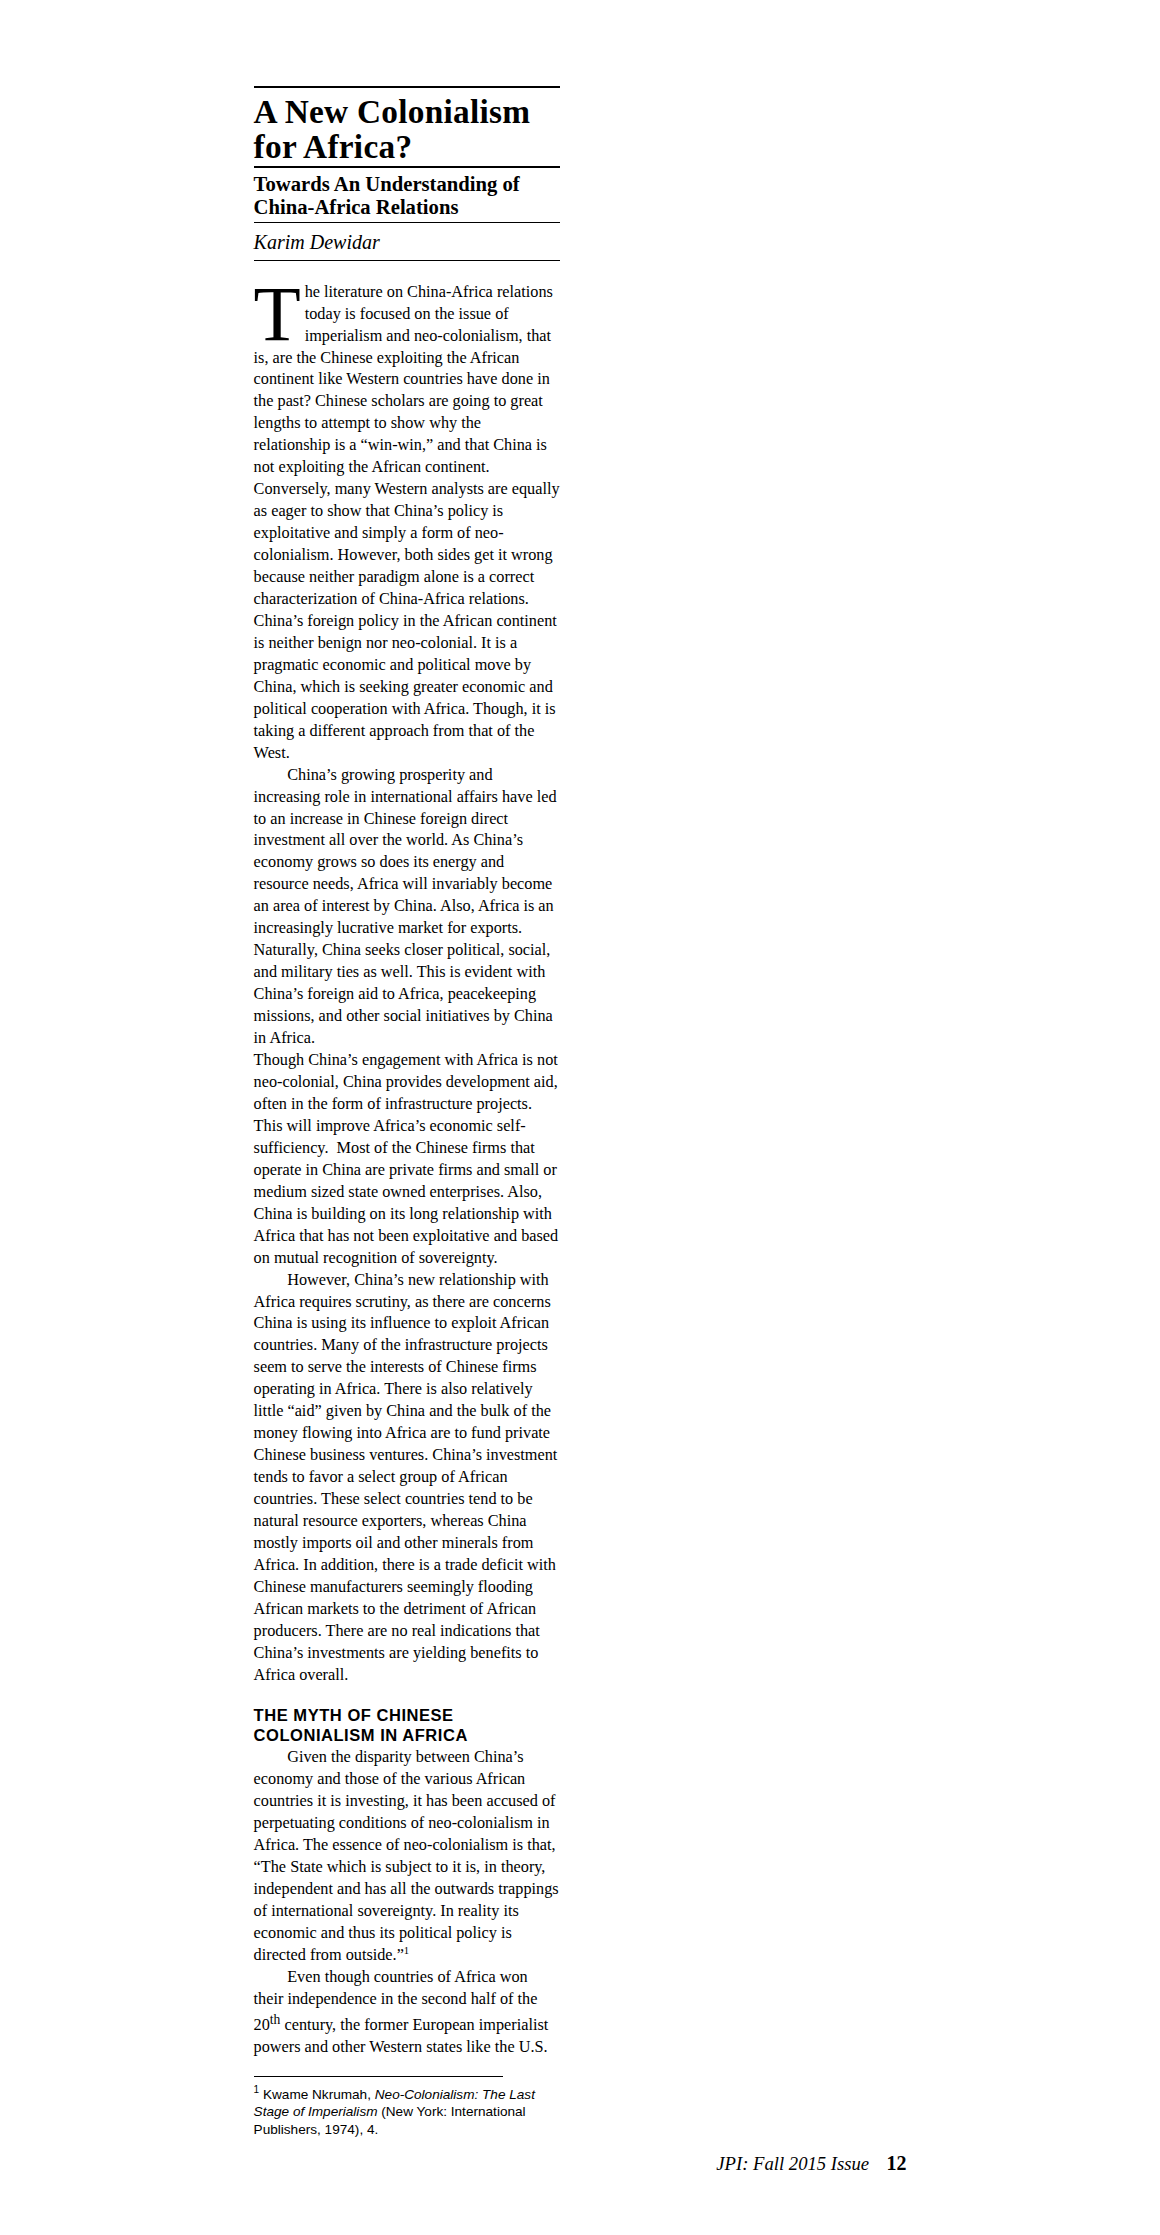A New Colonialism for Africa?
Towards An Understanding of China-Africa Relations
Karim Dewidar
The literature on China-Africa relations today is focused on the issue of imperialism and neo-colonialism, that is, are the Chinese exploiting the African continent like Western countries have done in the past? Chinese scholars are going to great lengths to attempt to show why the relationship is a “win-win,” and that China is not exploiting the African continent. Conversely, many Western analysts are equally as eager to show that China’s policy is exploitative and simply a form of neo-colonialism. However, both sides get it wrong because neither paradigm alone is a correct characterization of China-Africa relations. China’s foreign policy in the African continent is neither benign nor neo-colonial. It is a pragmatic economic and political move by China, which is seeking greater economic and political cooperation with Africa. Though, it is taking a different approach from that of the West.
China’s growing prosperity and increasing role in international affairs have led to an increase in Chinese foreign direct investment all over the world. As China’s economy grows so does its energy and resource needs, Africa will invariably become an area of interest by China. Also, Africa is an increasingly lucrative market for exports. Naturally, China seeks closer political, social, and military ties as well. This is evident with China’s foreign aid to Africa, peacekeeping missions, and other social initiatives by China in Africa.
Though China’s engagement with Africa is not neo-colonial, China provides development aid, often in the form of infrastructure projects. This will improve Africa’s economic self-sufficiency. Most of the Chinese firms that operate in China are private firms and small or medium sized state owned enterprises. Also, China is building on its long relationship with Africa that has not been exploitative and based on mutual recognition of sovereignty.
However, China’s new relationship with Africa requires scrutiny, as there are concerns China is using its influence to exploit African countries. Many of the infrastructure projects seem to serve the interests of Chinese firms operating in Africa. There is also relatively little “aid” given by China and the bulk of the money flowing into Africa are to fund private Chinese business ventures. China’s investment tends to favor a select group of African countries. These select countries tend to be natural resource exporters, whereas China mostly imports oil and other minerals from Africa. In addition, there is a trade deficit with Chinese manufacturers seemingly flooding African markets to the detriment of African producers. There are no real indications that China’s investments are yielding benefits to Africa overall.
THE MYTH OF CHINESE COLONIALISM IN AFRICA
Given the disparity between China’s economy and those of the various African countries it is investing, it has been accused of perpetuating conditions of neo-colonialism in Africa. The essence of neo-colonialism is that, “The State which is subject to it is, in theory, independent and has all the outwards trappings of international sovereignty. In reality its economic and thus its political policy is directed from outside.”1
Even though countries of Africa won their independence in the second half of the 20th century, the former European imperialist powers and other Western states like the U.S.
1 Kwame Nkrumah, Neo-Colonialism: The Last Stage of Imperialism (New York: International Publishers, 1974), 4.
JPI: Fall 2015 Issue 12